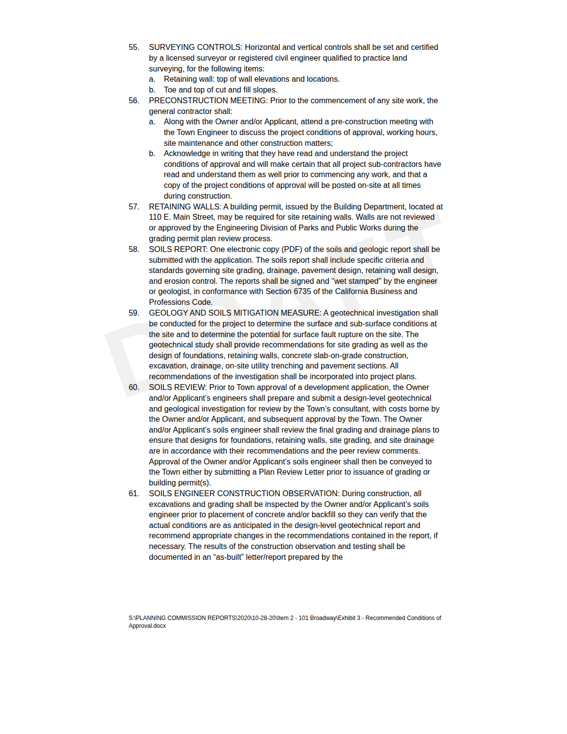DRAFT
55. SURVEYING CONTROLS: Horizontal and vertical controls shall be set and certified by a licensed surveyor or registered civil engineer qualified to practice land surveying, for the following items:
a. Retaining wall: top of wall elevations and locations.
b. Toe and top of cut and fill slopes.
56. PRECONSTRUCTION MEETING: Prior to the commencement of any site work, the general contractor shall:
a. Along with the Owner and/or Applicant, attend a pre-construction meeting with the Town Engineer to discuss the project conditions of approval, working hours, site maintenance and other construction matters;
b. Acknowledge in writing that they have read and understand the project conditions of approval and will make certain that all project sub-contractors have read and understand them as well prior to commencing any work, and that a copy of the project conditions of approval will be posted on-site at all times during construction.
57. RETAINING WALLS: A building permit, issued by the Building Department, located at 110 E. Main Street, may be required for site retaining walls. Walls are not reviewed or approved by the Engineering Division of Parks and Public Works during the grading permit plan review process.
58. SOILS REPORT: One electronic copy (PDF) of the soils and geologic report shall be submitted with the application. The soils report shall include specific criteria and standards governing site grading, drainage, pavement design, retaining wall design, and erosion control. The reports shall be signed and "wet stamped" by the engineer or geologist, in conformance with Section 6735 of the California Business and Professions Code.
59. GEOLOGY AND SOILS MITIGATION MEASURE: A geotechnical investigation shall be conducted for the project to determine the surface and sub-surface conditions at the site and to determine the potential for surface fault rupture on the site. The geotechnical study shall provide recommendations for site grading as well as the design of foundations, retaining walls, concrete slab-on-grade construction, excavation, drainage, on-site utility trenching and pavement sections. All recommendations of the investigation shall be incorporated into project plans.
60. SOILS REVIEW: Prior to Town approval of a development application, the Owner and/or Applicant’s engineers shall prepare and submit a design-level geotechnical and geological investigation for review by the Town’s consultant, with costs borne by the Owner and/or Applicant, and subsequent approval by the Town. The Owner and/or Applicant’s soils engineer shall review the final grading and drainage plans to ensure that designs for foundations, retaining walls, site grading, and site drainage are in accordance with their recommendations and the peer review comments. Approval of the Owner and/or Applicant’s soils engineer shall then be conveyed to the Town either by submitting a Plan Review Letter prior to issuance of grading or building permit(s).
61. SOILS ENGINEER CONSTRUCTION OBSERVATION: During construction, all excavations and grading shall be inspected by the Owner and/or Applicant’s soils engineer prior to placement of concrete and/or backfill so they can verify that the actual conditions are as anticipated in the design-level geotechnical report and recommend appropriate changes in the recommendations contained in the report, if necessary. The results of the construction observation and testing shall be documented in an “as-built” letter/report prepared by the
S:\PLANNING COMMISSION REPORTS\2020\10-28-20\Item 2 - 101 Broadway\Exhibit 3 - Recommended Conditions of Approval.docx